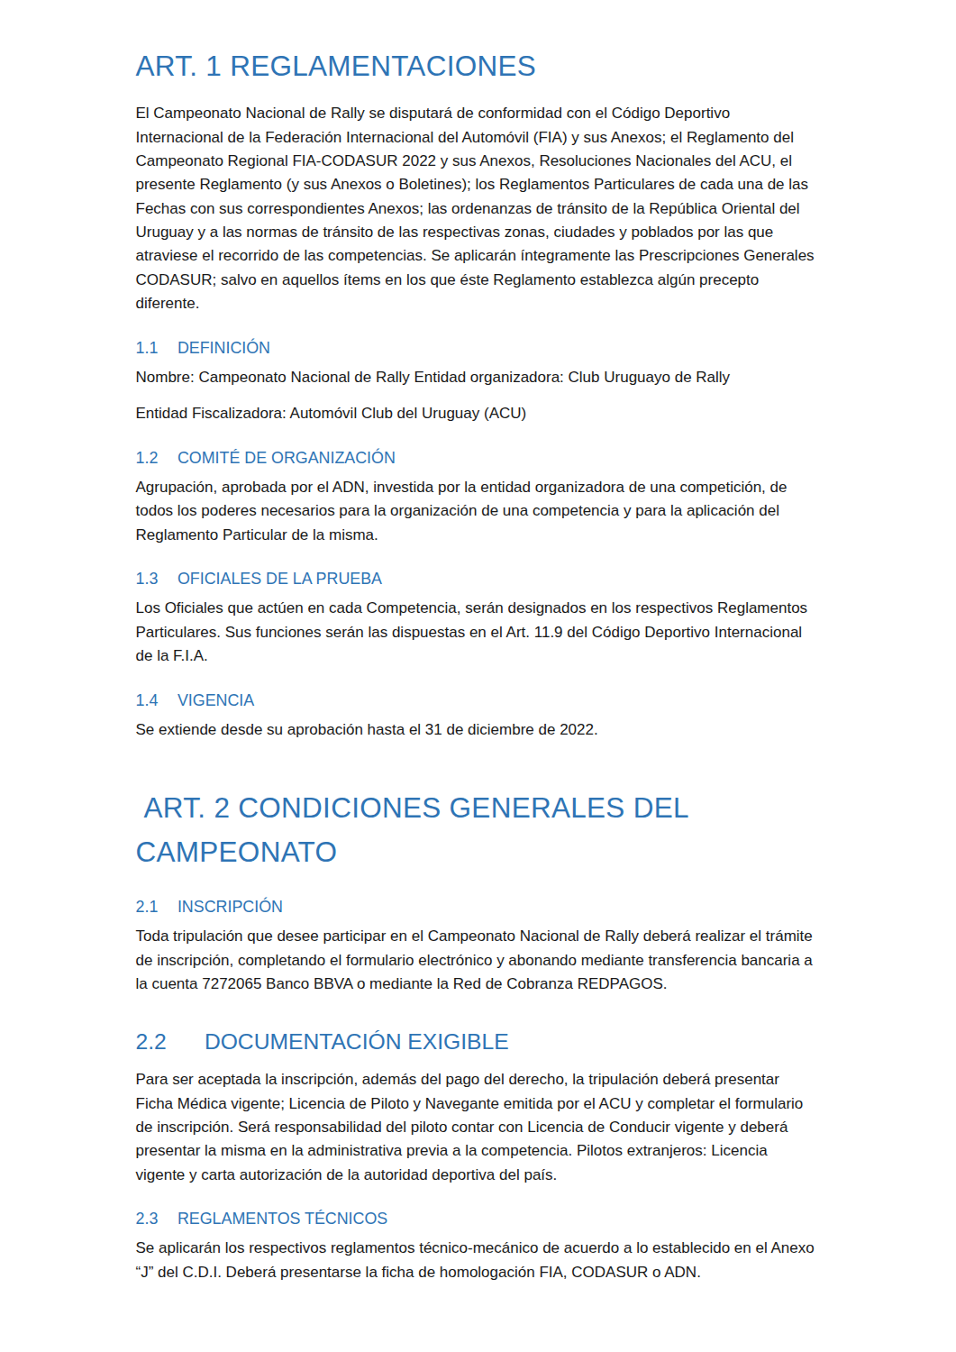ART. 1 REGLAMENTACIONES
El Campeonato Nacional de Rally se disputará de conformidad con el Código Deportivo Internacional de la Federación Internacional del Automóvil (FIA) y sus Anexos; el Reglamento del Campeonato Regional FIA-CODASUR 2022 y sus Anexos, Resoluciones Nacionales del ACU, el presente Reglamento (y sus Anexos o Boletines); los Reglamentos Particulares de cada una de las Fechas con sus correspondientes Anexos; las ordenanzas de tránsito de la República Oriental del Uruguay y a las normas de tránsito de las respectivas zonas, ciudades y poblados por las que atraviese el recorrido de las competencias. Se aplicarán íntegramente las Prescripciones Generales CODASUR; salvo en aquellos ítems en los que éste Reglamento establezca algún precepto diferente.
1.1 DEFINICIÓN
Nombre: Campeonato Nacional de Rally Entidad organizadora: Club Uruguayo de Rally
Entidad Fiscalizadora: Automóvil Club del Uruguay (ACU)
1.2 COMITÉ DE ORGANIZACIÓN
Agrupación, aprobada por el ADN, investida por la entidad organizadora de una competición, de todos los poderes necesarios para la organización de una competencia y para la aplicación del Reglamento Particular de la misma.
1.3 OFICIALES DE LA PRUEBA
Los Oficiales que actúen en cada Competencia, serán designados en los respectivos Reglamentos Particulares. Sus funciones serán las dispuestas en el Art. 11.9 del Código Deportivo Internacional de la F.I.A.
1.4 VIGENCIA
Se extiende desde su aprobación hasta el 31 de diciembre de 2022.
ART. 2 CONDICIONES GENERALES DEL CAMPEONATO
2.1 INSCRIPCIÓN
Toda tripulación que desee participar en el Campeonato Nacional de Rally deberá realizar el trámite de inscripción, completando el formulario electrónico y abonando mediante transferencia bancaria a la cuenta 7272065 Banco BBVA o mediante la Red de Cobranza REDPAGOS.
2.2 DOCUMENTACIÓN EXIGIBLE
Para ser aceptada la inscripción, además del pago del derecho, la tripulación deberá presentar Ficha Médica vigente; Licencia de Piloto y Navegante emitida por el ACU y completar el formulario de inscripción. Será responsabilidad del piloto contar con Licencia de Conducir vigente y deberá presentar la misma en la administrativa previa a la competencia. Pilotos extranjeros: Licencia vigente y carta autorización de la autoridad deportiva del país.
2.3 REGLAMENTOS TÉCNICOS
Se aplicarán los respectivos reglamentos técnico-mecánico de acuerdo a lo establecido en el Anexo “J” del C.D.I. Deberá presentarse la ficha de homologación FIA, CODASUR o ADN.